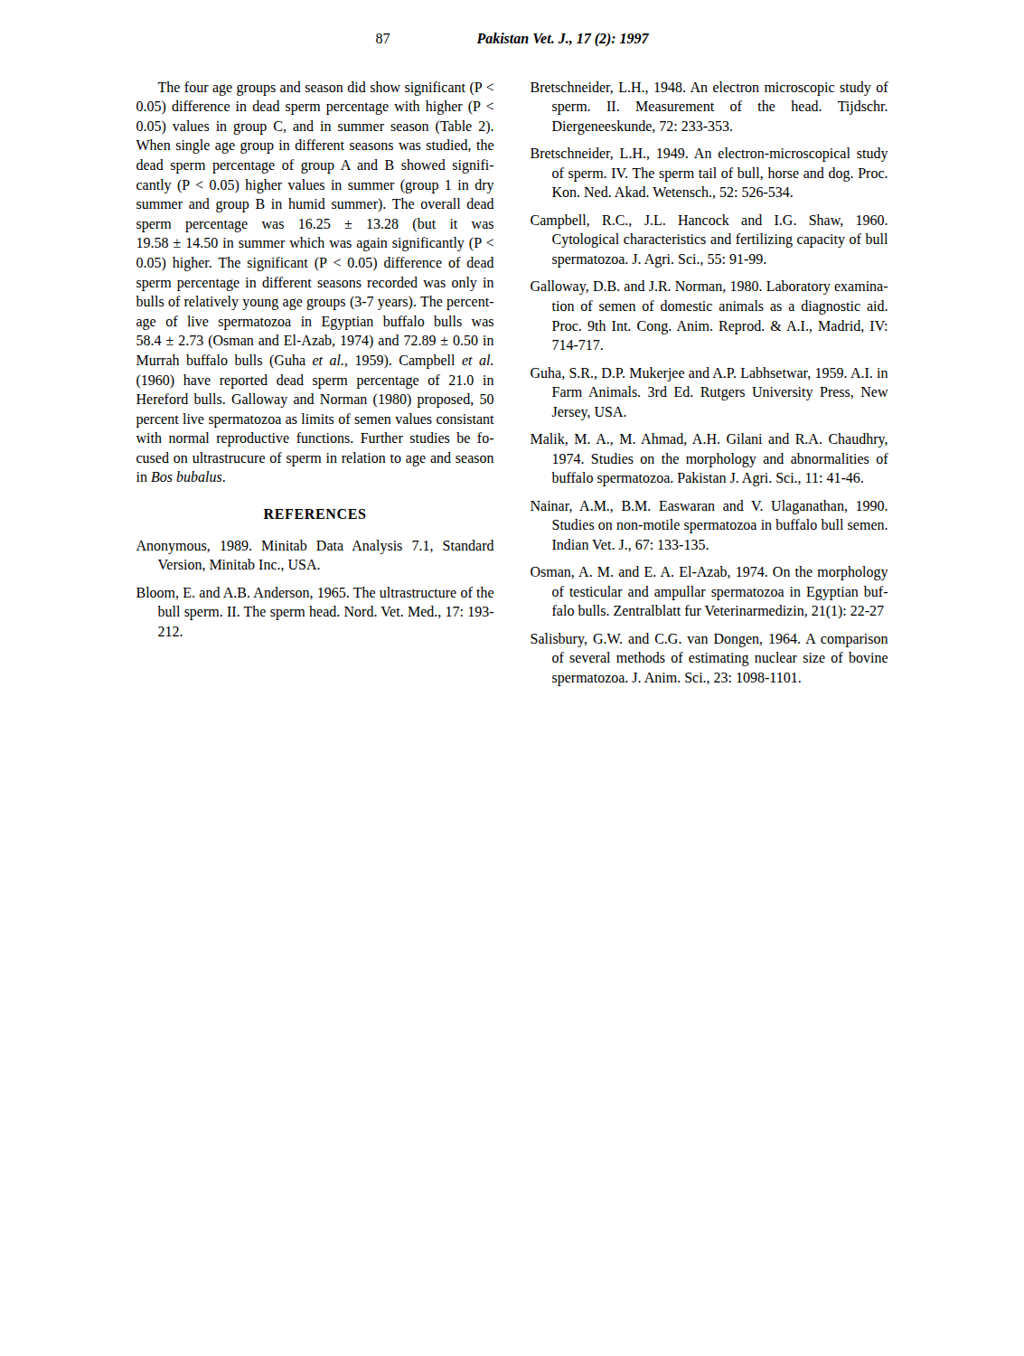87 Pakistan Vet. J., 17 (2): 1997
The four age groups and season did show significant (P < 0.05) difference in dead sperm percentage with higher (P < 0.05) values in group C, and in summer season (Table 2). When single age group in different seasons was studied, the dead sperm percentage of group A and B showed significantly (P < 0.05) higher values in summer (group 1 in dry summer and group B in humid summer). The overall dead sperm percentage was 16.25 ± 13.28 (but it was 19.58 ± 14.50 in summer which was again significantly (P < 0.05) higher. The significant (P < 0.05) difference of dead sperm percentage in different seasons recorded was only in bulls of relatively young age groups (3-7 years). The percentage of live spermatozoa in Egyptian buffalo bulls was 58.4 ± 2.73 (Osman and El-Azab, 1974) and 72.89 ± 0.50 in Murrah buffalo bulls (Guha et al., 1959). Campbell et al. (1960) have reported dead sperm percentage of 21.0 in Hereford bulls. Galloway and Norman (1980) proposed, 50 percent live spermatozoa as limits of semen values consistant with normal reproductive functions. Further studies be focused on ultrastrucure of sperm in relation to age and season in Bos bubalus.
References
Anonymous, 1989. Minitab Data Analysis 7.1, Standard Version, Minitab Inc., USA.
Bloom, E. and A.B. Anderson, 1965. The ultrastructure of the bull sperm. II. The sperm head. Nord. Vet. Med., 17: 193-212.
Bretschneider, L.H., 1948. An electron microscopic study of sperm. II. Measurement of the head. Tijdschr. Diergeneeskunde, 72: 233-353.
Bretschneider, L.H., 1949. An electron-microscopical study of sperm. IV. The sperm tail of bull, horse and dog. Proc. Kon. Ned. Akad. Wetensch., 52: 526-534.
Campbell, R.C., J.L. Hancock and I.G. Shaw, 1960. Cytological characteristics and fertilizing capacity of bull spermatozoa. J. Agri. Sci., 55: 91-99.
Galloway, D.B. and J.R. Norman, 1980. Laboratory examination of semen of domestic animals as a diagnostic aid. Proc. 9th Int. Cong. Anim. Reprod. & A.I., Madrid, IV: 714-717.
Guha, S.R., D.P. Mukerjee and A.P. Labhsetwar, 1959. A.I. in Farm Animals. 3rd Ed. Rutgers University Press, New Jersey, USA.
Malik, M. A., M. Ahmad, A.H. Gilani and R.A. Chaudhry, 1974. Studies on the morphology and abnormalities of buffalo spermatozoa. Pakistan J. Agri. Sci., 11: 41-46.
Nainar, A.M., B.M. Easwaran and V. Ulaganathan, 1990. Studies on non-motile spermatozoa in buffalo bull semen. Indian Vet. J., 67: 133-135.
Osman, A. M. and E. A. El-Azab, 1974. On the morphology of testicular and ampullar spermatozoa in Egyptian buffalo bulls. Zentralblatt fur Veterinarmedizin, 21(1): 22-27
Salisbury, G.W. and C.G. van Dongen, 1964. A comparison of several methods of estimating nuclear size of bovine spermatozoa. J. Anim. Sci., 23: 1098-1101.